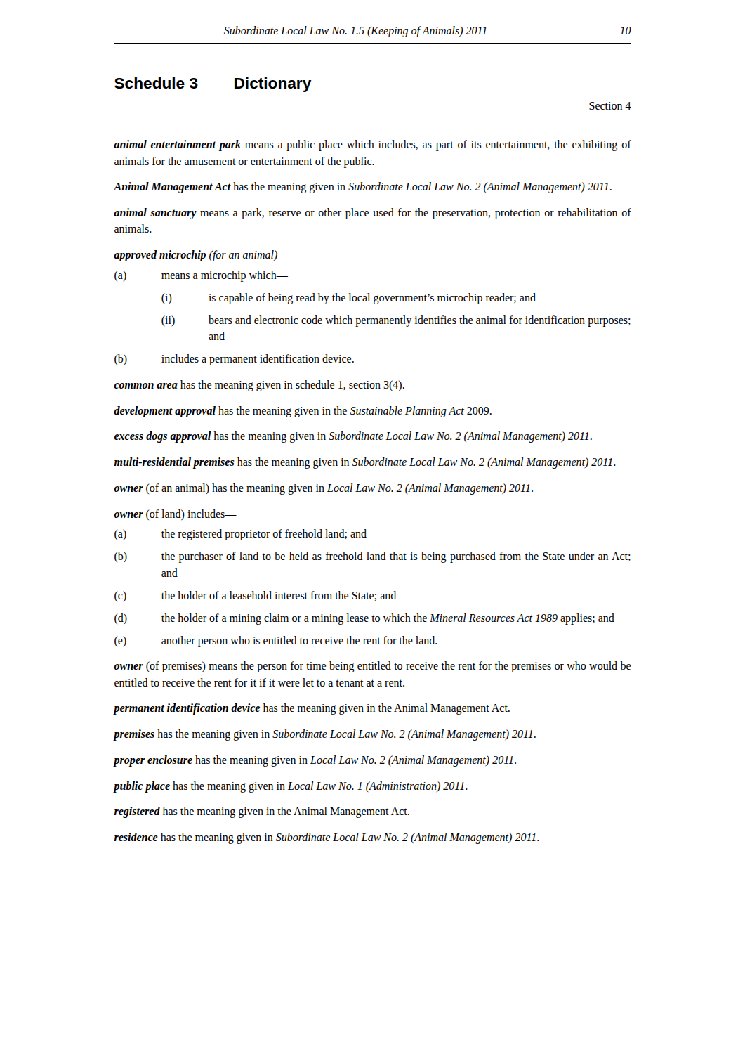Subordinate Local Law No. 1.5 (Keeping of Animals) 2011
10
Schedule 3 Dictionary
Section 4
animal entertainment park means a public place which includes, as part of its entertainment, the exhibiting of animals for the amusement or entertainment of the public.
Animal Management Act has the meaning given in Subordinate Local Law No. 2 (Animal Management) 2011.
animal sanctuary means a park, reserve or other place used for the preservation, protection or rehabilitation of animals.
approved microchip (for an animal)—
(a) means a microchip which—
(i) is capable of being read by the local government’s microchip reader; and
(ii) bears and electronic code which permanently identifies the animal for identification purposes; and
(b) includes a permanent identification device.
common area has the meaning given in schedule 1, section 3(4).
development approval has the meaning given in the Sustainable Planning Act 2009.
excess dogs approval has the meaning given in Subordinate Local Law No. 2 (Animal Management) 2011.
multi-residential premises has the meaning given in Subordinate Local Law No. 2 (Animal Management) 2011.
owner (of an animal) has the meaning given in Local Law No. 2 (Animal Management) 2011.
owner (of land) includes—
(a) the registered proprietor of freehold land; and
(b) the purchaser of land to be held as freehold land that is being purchased from the State under an Act; and
(c) the holder of a leasehold interest from the State; and
(d) the holder of a mining claim or a mining lease to which the Mineral Resources Act 1989 applies; and
(e) another person who is entitled to receive the rent for the land.
owner (of premises) means the person for time being entitled to receive the rent for the premises or who would be entitled to receive the rent for it if it were let to a tenant at a rent.
permanent identification device has the meaning given in the Animal Management Act.
premises has the meaning given in Subordinate Local Law No. 2 (Animal Management) 2011.
proper enclosure has the meaning given in Local Law No. 2 (Animal Management) 2011.
public place has the meaning given in Local Law No. 1 (Administration) 2011.
registered has the meaning given in the Animal Management Act.
residence has the meaning given in Subordinate Local Law No. 2 (Animal Management) 2011.